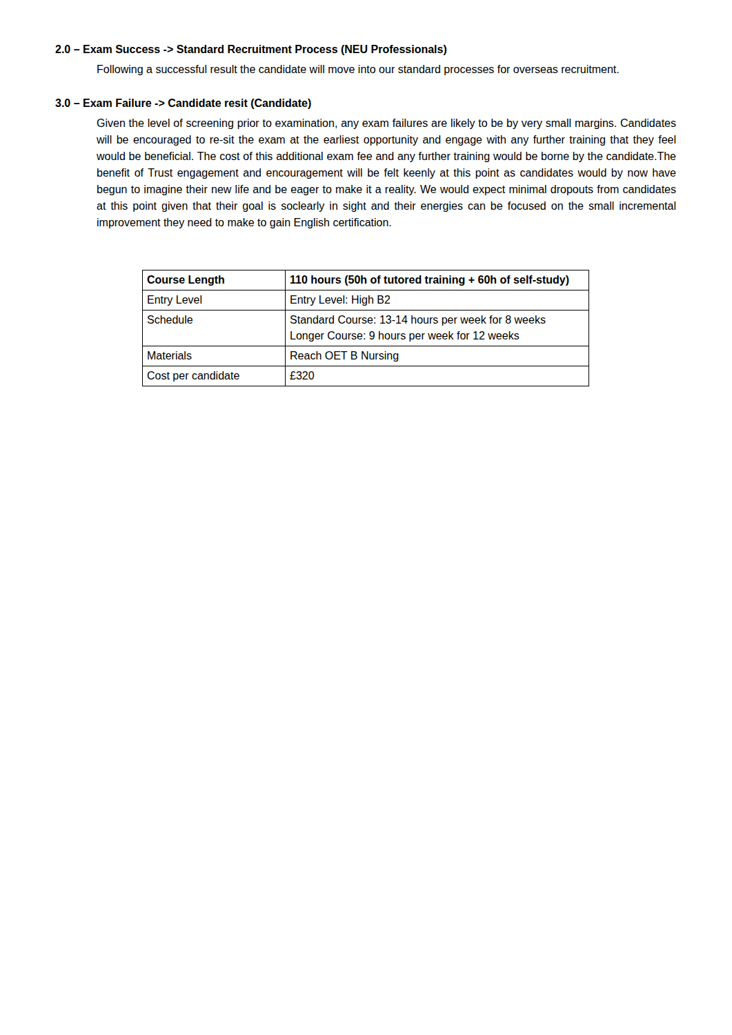2.0 – Exam Success -> Standard Recruitment Process (NEU Professionals)
Following a successful result the candidate will move into our standard processes for overseas recruitment.
3.0 – Exam Failure -> Candidate resit (Candidate)
Given the level of screening prior to examination, any exam failures are likely to be by very small margins. Candidates will be encouraged to re-sit the exam at the earliest opportunity and engage with any further training that they feel would be beneficial. The cost of this additional exam fee and any further training would be borne by the candidate.The benefit of Trust engagement and encouragement will be felt keenly at this point as candidates would by now have begun to imagine their new life and be eager to make it a reality. We would expect minimal dropouts from candidates at this point given that their goal is soclearly in sight and their energies can be focused on the small incremental improvement they need to make to gain English certification.
| Course Length | 110 hours (50h of tutored training + 60h of self-study) |
| Entry Level | Entry Level: High B2 |
| Schedule | Standard Course: 13-14 hours per week for 8 weeks Longer Course: 9 hours per week for 12 weeks |
| Materials | Reach OET B Nursing |
| Cost per candidate | £320 |